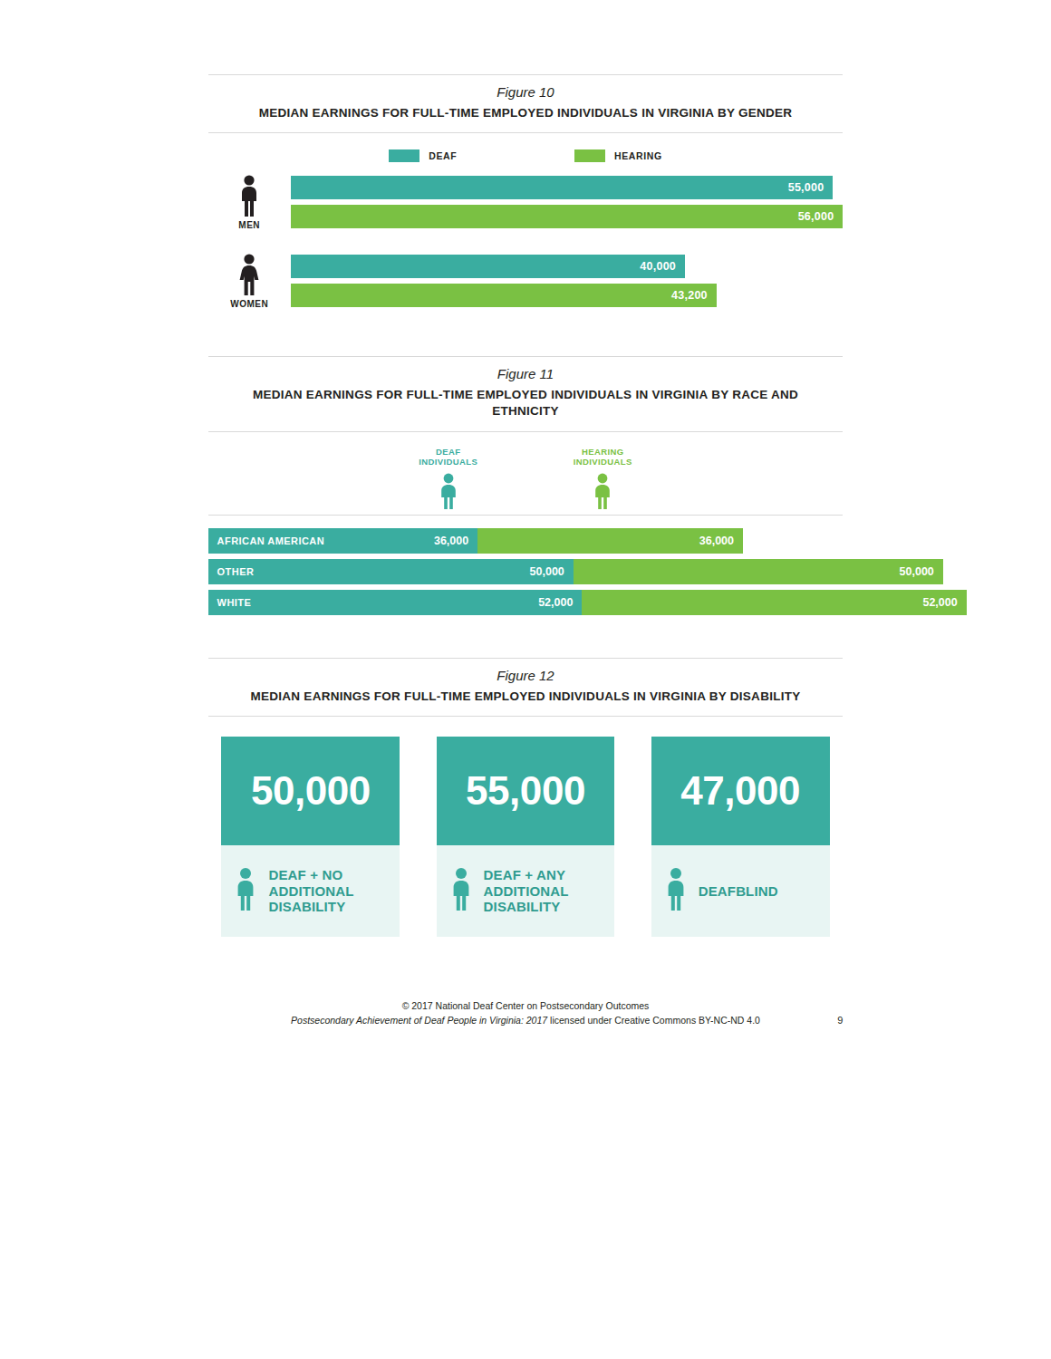Figure 10
Median Earnings for Full-Time Employed Individuals in Virginia by Gender
DEAF
HEARING
MEN
55,000
56,000
WOMEN
40,000
43,200
Figure 11
Median Earnings for Full-Time Employed Individuals in Virginia by Race and Ethnicity
DEAF
INDIVIDUALS
HEARING
INDIVIDUALS
AFRICAN AMERICAN
36,000
36,000
OTHER
50,000
50,000
WHITE
52,000
52,000
Figure 12
Median Earnings for Full-Time Employed Individuals in Virginia by Disability
50,000
DEAF + NO
ADDITIONAL
DISABILITY
55,000
DEAF + ANY
ADDITIONAL
DISABILITY
47,000
DEAFBLIND
© 2017 National Deaf Center on Postsecondary Outcomes
Postsecondary Achievement of Deaf People in Virginia: 2017 licensed under Creative Commons BY-NC-ND 4.0
9